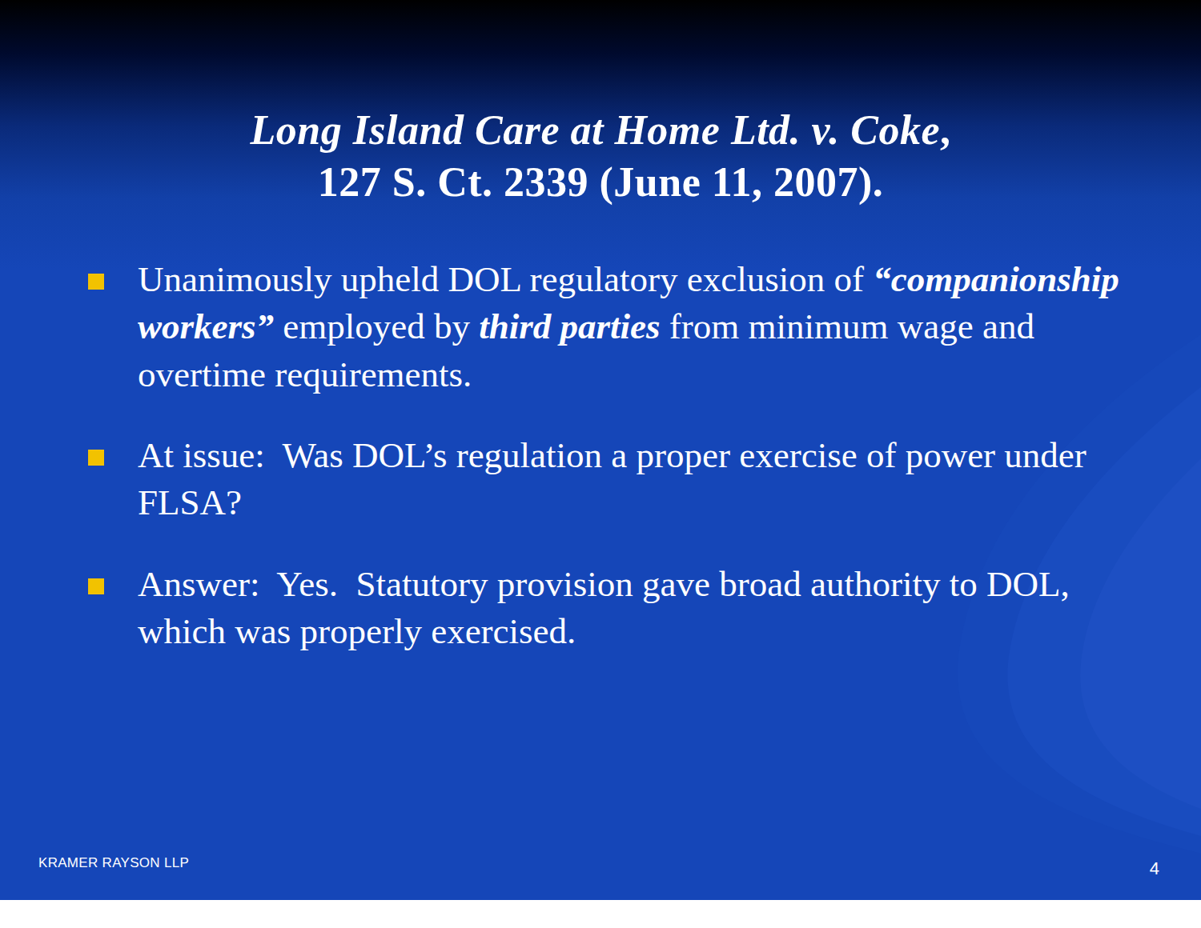Long Island Care at Home Ltd. v. Coke,
127 S. Ct. 2339 (June 11, 2007).
Unanimously upheld DOL regulatory exclusion of “companionship workers” employed by third parties from minimum wage and overtime requirements.
At issue: Was DOL’s regulation a proper exercise of power under FLSA?
Answer: Yes. Statutory provision gave broad authority to DOL, which was properly exercised.
KRAMER RAYSON LLP
4